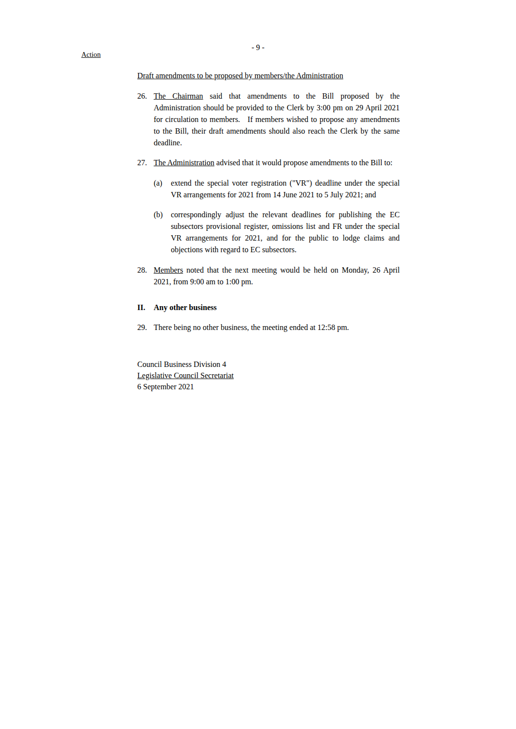- 9 -
Action
Draft amendments to be proposed by members/the Administration
26.
The Chairman said that amendments to the Bill proposed by the Administration should be provided to the Clerk by 3:00 pm on 29 April 2021 for circulation to members. If members wished to propose any amendments to the Bill, their draft amendments should also reach the Clerk by the same deadline.
27.
The Administration advised that it would propose amendments to the Bill to:
(a) extend the special voter registration ("VR") deadline under the special VR arrangements for 2021 from 14 June 2021 to 5 July 2021; and
(b) correspondingly adjust the relevant deadlines for publishing the EC subsectors provisional register, omissions list and FR under the special VR arrangements for 2021, and for the public to lodge claims and objections with regard to EC subsectors.
28.
Members noted that the next meeting would be held on Monday, 26 April 2021, from 9:00 am to 1:00 pm.
II. Any other business
29.
There being no other business, the meeting ended at 12:58 pm.
Council Business Division 4
Legislative Council Secretariat
6 September 2021